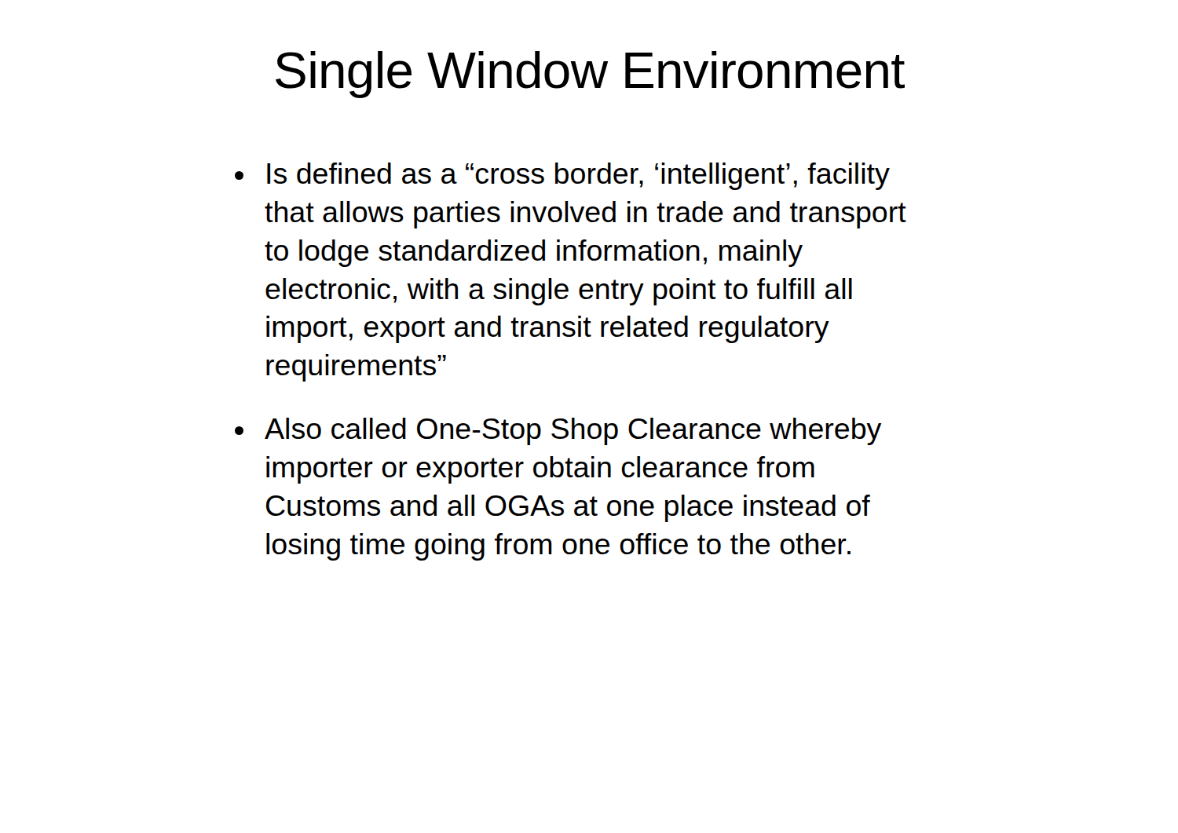Single Window Environment
Is defined as a “cross border, ‘intelligent’, facility that allows parties involved in trade and transport to lodge standardized information, mainly electronic, with a single entry point to fulfill all import, export and transit related regulatory requirements”
Also called One-Stop Shop Clearance whereby importer or exporter obtain clearance from Customs and all OGAs at one place instead of losing time going from one office to the other.